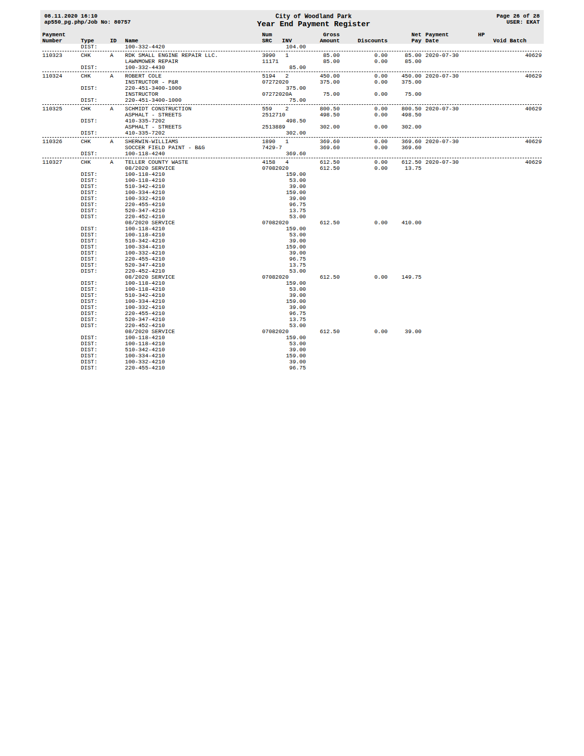08.11.2020 16:10 ap550_pg.php/Job No: 80757
City of Woodland Park
Year End Payment Register
Page 26 of 28 USER: EKAT
| Payment | | | | Num | Gross | | Net | Payment | HP | |
| --- | --- | --- | --- | --- | --- | --- | --- | --- | --- | --- |
| Number | Type | ID | Name | SRC INV | Amount | Discounts | Pay | Date | | Void Batch |
| | DIST: | | 100-332-4420 | 104.00 | | | | | | |
| 110323 | CHK | A | RDK SMALL ENGINE REPAIR LLC. | 3990 1 | 85.00 | 0.00 | 85.00 | 2020-07-30 | | 40629 |
| | | | LAWNMOWER REPAIR | 11171 | 85.00 | 0.00 | 85.00 | | | |
| | DIST: | | 100-332-4430 | 85.00 | | | | | | |
| 110324 | CHK | A | ROBERT COLE | 5194 2 | 450.00 | 0.00 | 450.00 | 2020-07-30 | | 40629 |
| | | | INSTRUCTOR - P&R | 07272020 | 375.00 | 0.00 | 375.00 | | | |
| | DIST: | | 220-451-3400-1000 | 375.00 | | | | | | |
| | | | INSTRUCTOR | 07272020A | 75.00 | 0.00 | 75.00 | | | |
| | DIST: | | 220-451-3400-1000 | 75.00 | | | | | | |
| 110325 | CHK | A | SCHMIDT CONSTRUCTION | 559 2 | 800.50 | 0.00 | 800.50 | 2020-07-30 | | 40629 |
| | | | ASPHALT - STREETS | 2512710 | 498.50 | 0.00 | 498.50 | | | |
| | DIST: | | 410-335-7202 | 498.50 | | | | | | |
| | | | ASPHALT - STREETS | 2513889 | 302.00 | 0.00 | 302.00 | | | |
| | DIST: | | 410-335-7202 | 302.00 | | | | | | |
| 110326 | CHK | A | SHERWIN-WILLIAMS | 1890 1 | 369.60 | 0.00 | 369.60 | 2020-07-30 | | 40629 |
| | | | SOCCER FIELD PAINT - B&G | 7429-7 | 369.60 | 0.00 | 369.60 | | | |
| | DIST: | | 100-118-4240 | 369.60 | | | | | | |
| 110327 | CHK | A | TELLER COUNTY WASTE | 4158 4 | 612.50 | 0.00 | 612.50 | 2020-07-30 | | 40629 |
| | | | 08/2020 SERVICE | 07082020 | 612.50 | 0.00 | 13.75 | | | |
| | DIST: | | 100-118-4210 | 159.00 | | | | | | |
| | DIST: | | 100-118-4210 | 53.00 | | | | | | |
| | DIST: | | 510-342-4210 | 39.00 | | | | | | |
| | DIST: | | 100-334-4210 | 159.00 | | | | | | |
| | DIST: | | 100-332-4210 | 39.00 | | | | | | |
| | DIST: | | 220-455-4210 | 96.75 | | | | | | |
| | DIST: | | 520-347-4210 | 13.75 | | | | | | |
| | DIST: | | 220-452-4210 | 53.00 | | | | | | |
| | | | 08/2020 SERVICE | 07082020 | 612.50 | 0.00 | 410.00 | | | |
| | DIST: | | 100-118-4210 | 159.00 | | | | | | |
| | DIST: | | 100-118-4210 | 53.00 | | | | | | |
| | DIST: | | 510-342-4210 | 39.00 | | | | | | |
| | DIST: | | 100-334-4210 | 159.00 | | | | | | |
| | DIST: | | 100-332-4210 | 39.00 | | | | | | |
| | DIST: | | 220-455-4210 | 96.75 | | | | | | |
| | DIST: | | 520-347-4210 | 13.75 | | | | | | |
| | DIST: | | 220-452-4210 | 53.00 | | | | | | |
| | | | 08/2020 SERVICE | 07082020 | 612.50 | 0.00 | 149.75 | | | |
| | DIST: | | 100-118-4210 | 159.00 | | | | | | |
| | DIST: | | 100-118-4210 | 53.00 | | | | | | |
| | DIST: | | 510-342-4210 | 39.00 | | | | | | |
| | DIST: | | 100-334-4210 | 159.00 | | | | | | |
| | DIST: | | 100-332-4210 | 39.00 | | | | | | |
| | DIST: | | 220-455-4210 | 96.75 | | | | | | |
| | DIST: | | 520-347-4210 | 13.75 | | | | | | |
| | DIST: | | 220-452-4210 | 53.00 | | | | | | |
| | | | 08/2020 SERVICE | 07082020 | 612.50 | 0.00 | 39.00 | | | |
| | DIST: | | 100-118-4210 | 159.00 | | | | | | |
| | DIST: | | 100-118-4210 | 53.00 | | | | | | |
| | DIST: | | 510-342-4210 | 39.00 | | | | | | |
| | DIST: | | 100-334-4210 | 159.00 | | | | | | |
| | DIST: | | 100-332-4210 | 39.00 | | | | | | |
| | DIST: | | 220-455-4210 | 96.75 | | | | | | |